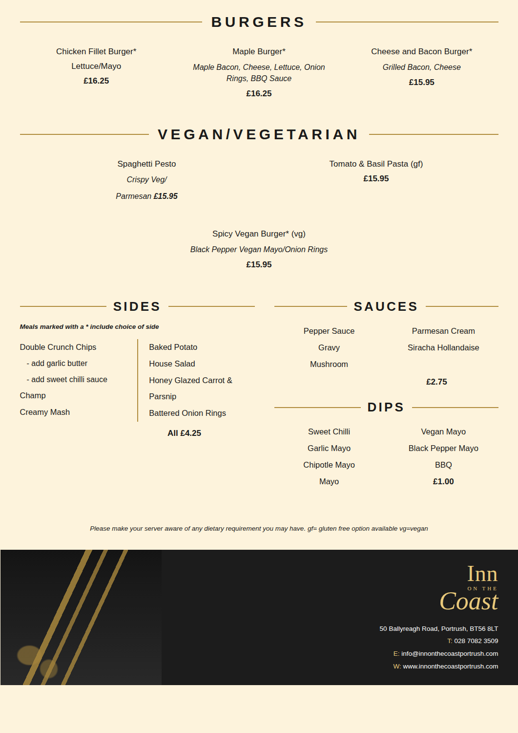Burgers
Chicken Fillet Burger*
Lettuce/Mayo
£16.25
Maple Burger*
Maple Bacon, Cheese, Lettuce, Onion Rings, BBQ Sauce
£16.25
Cheese and Bacon Burger*
Grilled Bacon, Cheese
£15.95
Vegan/Vegetarian
Spaghetti Pesto
Crispy Veg/
Parmesan £15.95
Tomato & Basil Pasta (gf)
£15.95
Spicy Vegan Burger* (vg)
Black Pepper Vegan Mayo/Onion Rings
£15.95
Sides
Meals marked with a * include choice of side
Double Crunch Chips - add garlic butter - add sweet chilli sauce
Champ
Creamy Mash
Baked Potato
House Salad
Honey Glazed Carrot & Parsnip
Battered Onion Rings
All £4.25
Sauces
Pepper Sauce
Parmesan Cream
Gravy
Siracha Hollandaise
Mushroom
£2.75
Dips
Sweet Chilli
Vegan Mayo
Garlic Mayo
Black Pepper Mayo
Chipotle Mayo
BBQ
Mayo
£1.00
Please make your server aware of any dietary requirement you may have. gf= gluten free option available vg=vegan
Inn on the Coast
50 Ballyreagh Road, Portrush, BT56 8LT
T: 028 7082 3509
E: info@innonthecoastportrush.com
W: www.innonthecoastportrush.com